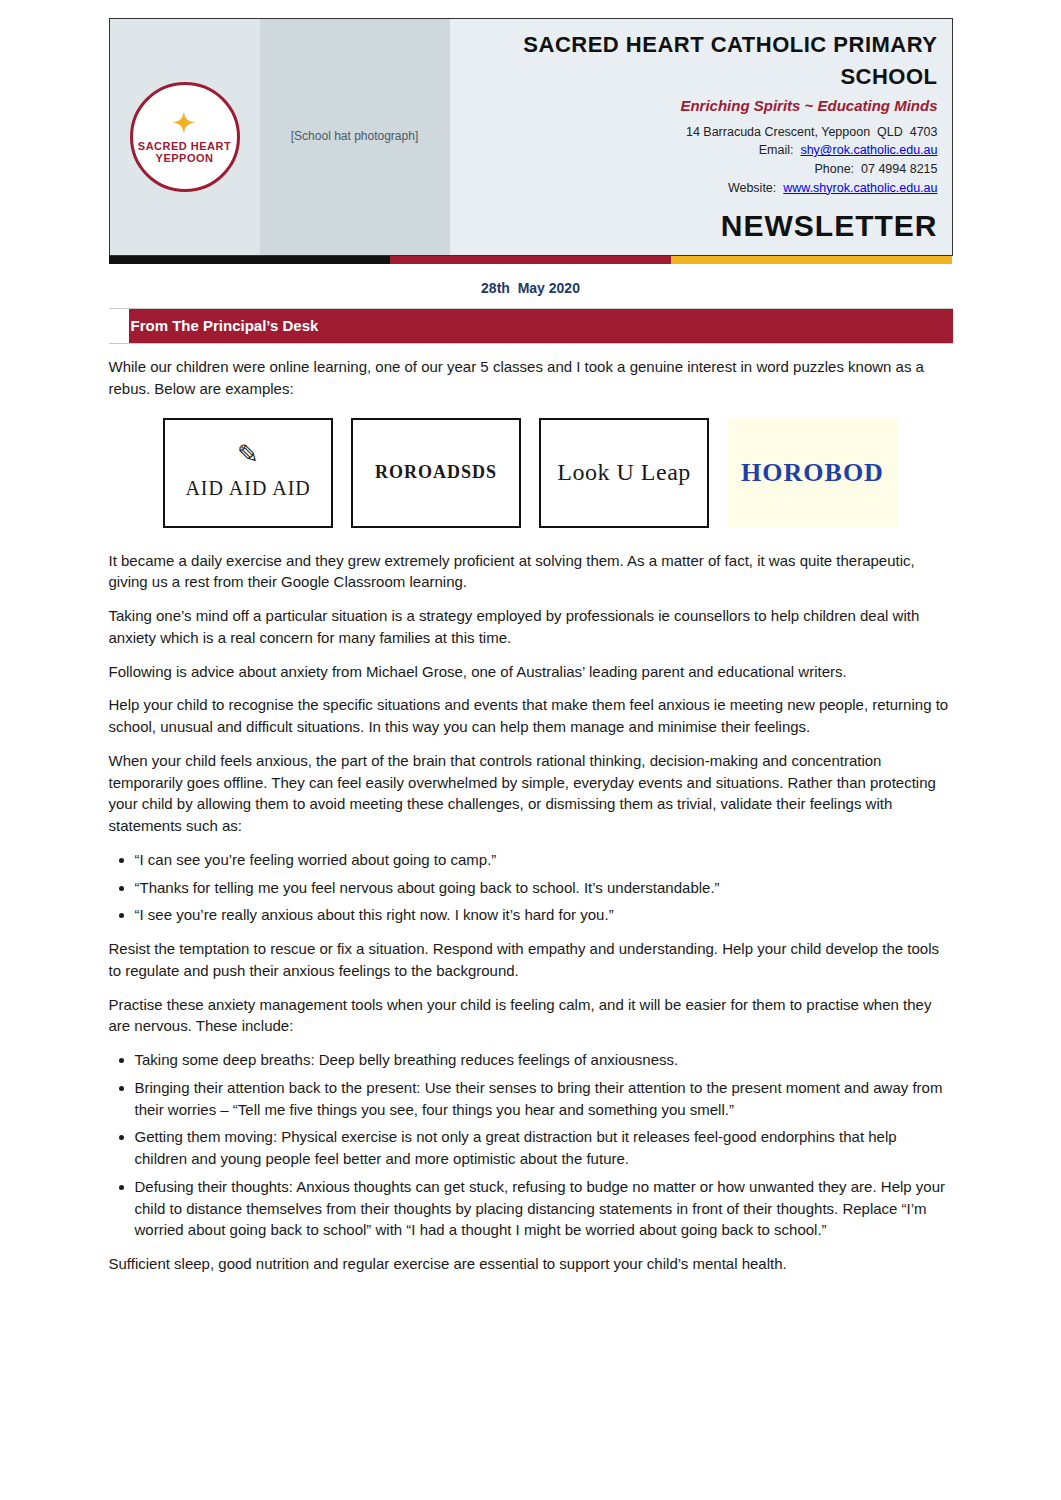✦ SACRED HEART
YEPPOON
[School hat photograph]
SACRED HEART CATHOLIC PRIMARY SCHOOL
Enriching Spirits ~ Educating Minds
14 Barracuda Crescent, Yeppoon QLD 4703
Email: shy@rok.catholic.edu.au
Phone: 07 4994 8215
Website: www.shyrok.catholic.edu.au
NEWSLETTER
28th May 2020
From The Principal’s Desk
While our children were online learning, one of our year 5 classes and I took a genuine interest in word puzzles known as a rebus. Below are examples:
✎ AID AID AID
R O ROADS D S
Look U Leap
HOROBOD
It became a daily exercise and they grew extremely proficient at solving them. As a matter of fact, it was quite therapeutic, giving us a rest from their Google Classroom learning.
Taking one’s mind off a particular situation is a strategy employed by professionals ie counsellors to help children deal with anxiety which is a real concern for many families at this time.
Following is advice about anxiety from Michael Grose, one of Australias’ leading parent and educational writers.
Help your child to recognise the specific situations and events that make them feel anxious ie meeting new people, returning to school, unusual and difficult situations. In this way you can help them manage and minimise their feelings.
When your child feels anxious, the part of the brain that controls rational thinking, decision-making and concentration temporarily goes offline. They can feel easily overwhelmed by simple, everyday events and situations. Rather than protecting your child by allowing them to avoid meeting these challenges, or dismissing them as trivial, validate their feelings with statements such as:
“I can see you’re feeling worried about going to camp.”
“Thanks for telling me you feel nervous about going back to school. It’s understandable.”
“I see you’re really anxious about this right now. I know it’s hard for you.”
Resist the temptation to rescue or fix a situation. Respond with empathy and understanding. Help your child develop the tools to regulate and push their anxious feelings to the background.
Practise these anxiety management tools when your child is feeling calm, and it will be easier for them to practise when they are nervous. These include:
Taking some deep breaths: Deep belly breathing reduces feelings of anxiousness.
Bringing their attention back to the present: Use their senses to bring their attention to the present moment and away from their worries – “Tell me five things you see, four things you hear and something you smell.”
Getting them moving: Physical exercise is not only a great distraction but it releases feel-good endorphins that help children and young people feel better and more optimistic about the future.
Defusing their thoughts: Anxious thoughts can get stuck, refusing to budge no matter or how unwanted they are. Help your child to distance themselves from their thoughts by placing distancing statements in front of their thoughts. Replace “I’m worried about going back to school” with “I had a thought I might be worried about going back to school.”
Sufficient sleep, good nutrition and regular exercise are essential to support your child’s mental health.